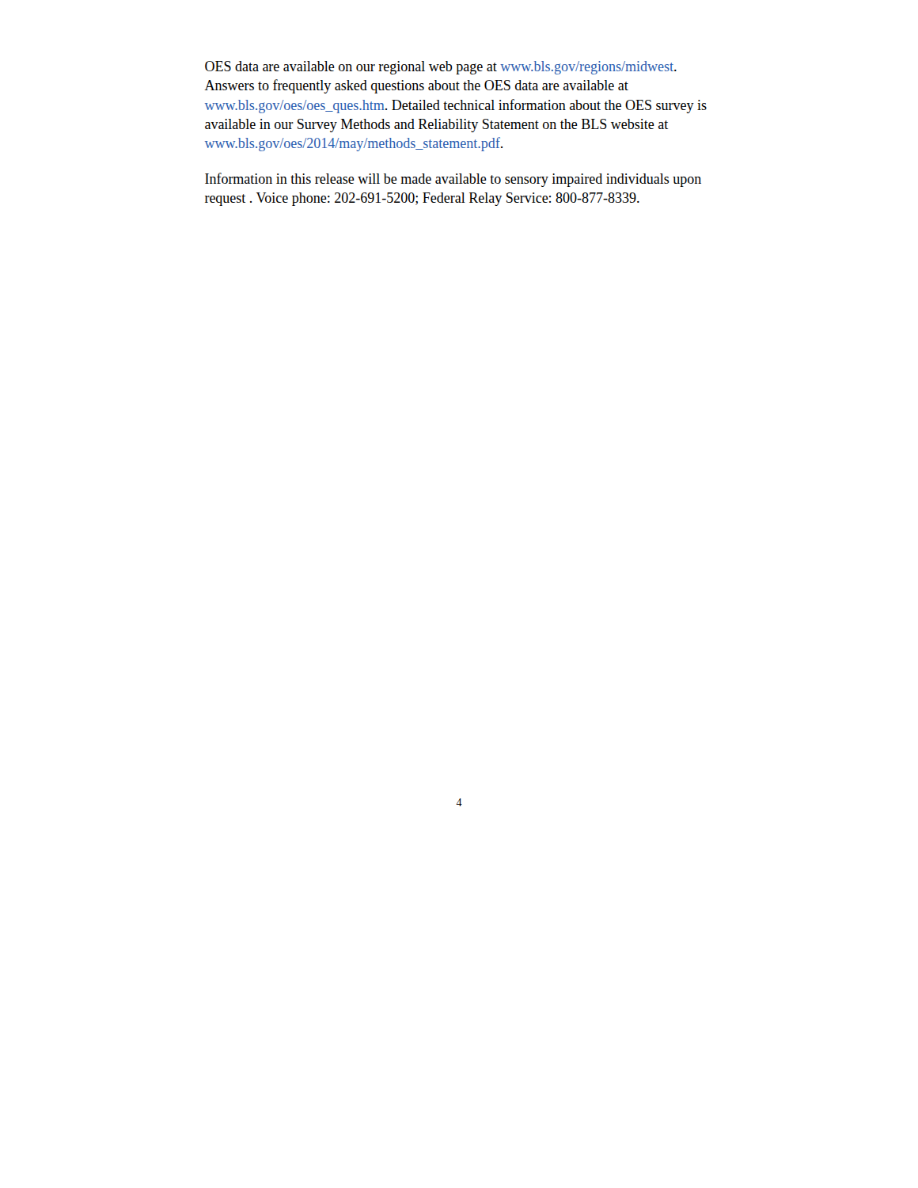OES data are available on our regional web page at www.bls.gov/regions/midwest. Answers to frequently asked questions about the OES data are available at www.bls.gov/oes/oes_ques.htm. Detailed technical information about the OES survey is available in our Survey Methods and Reliability Statement on the BLS website at www.bls.gov/oes/2014/may/methods_statement.pdf.
Information in this release will be made available to sensory impaired individuals upon request . Voice phone: 202-691-5200; Federal Relay Service: 800-877-8339.
4